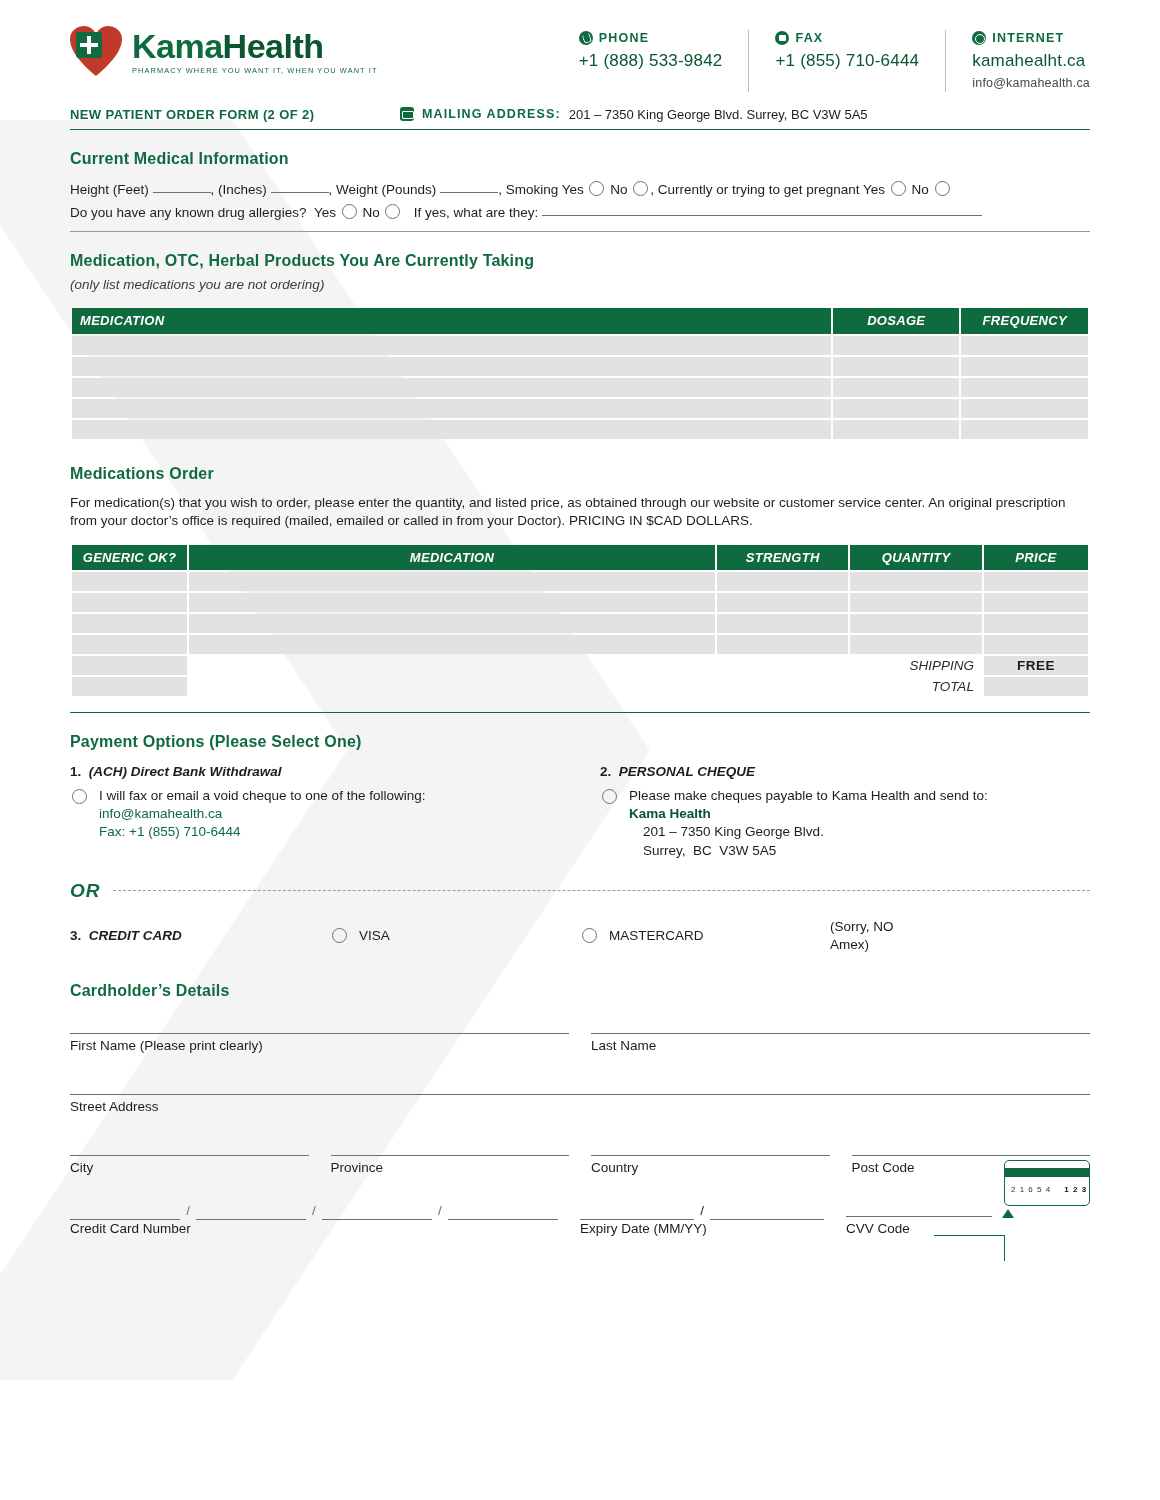Kama Health
Pharmacy where you want it, when you want it
Phone
+1 (888) 533-9842
Fax
+1 (855) 710-6444
Internet
kamahealht.ca
info@kamahealth.ca
New Patient Order Form (2 of 2)
Mailing Address: 201 – 7350 King George Blvd. Surrey, BC V3W 5A5
Current Medical Information
Height (Feet) , (Inches) , Weight (Pounds) , Smoking Yes No , Currently or trying to get pregnant Yes No
Do you have any known drug allergies? Yes No If yes, what are they:
Medication, OTC, Herbal Products You Are Currently Taking
(only list medications you are not ordering)
| MEDICATION | DOSAGE | FREQUENCY |
| --- | --- | --- |
Medications Order
For medication(s) that you wish to order, please enter the quantity, and listed price, as obtained through our website or customer service center. An original prescription from your doctor’s office is required (mailed, emailed or called in from your Doctor). PRICING IN $CAD DOLLARS.
| GENERIC OK? | MEDICATION | STRENGTH | QUANTITY | PRICE |
| --- | --- | --- | --- | --- |
| | | | SHIPPING | FREE |
| | | | TOTAL | |
Payment Options (Please Select One)
1. (ACH) Direct Bank Withdrawal
I will fax or email a void cheque to one of the following:
info@kamahealth.ca
Fax: +1 (855) 710-6444
2. PERSONAL CHEQUE
Please make cheques payable to Kama Health and send to:
Kama Health
201 – 7350 King George Blvd.
Surrey, BC V3W 5A5
OR
3. CREDIT CARD
VISA
MASTERCARD
(Sorry, NO Amex)
Cardholder’s Details
First Name (Please print clearly)
Last Name
Street Address
City
Province
Country
Post Code
/
/
/
Credit Card Number
/
Expiry Date (MM/YY)
CVV Code
2 1 6 5 4 1 2 3